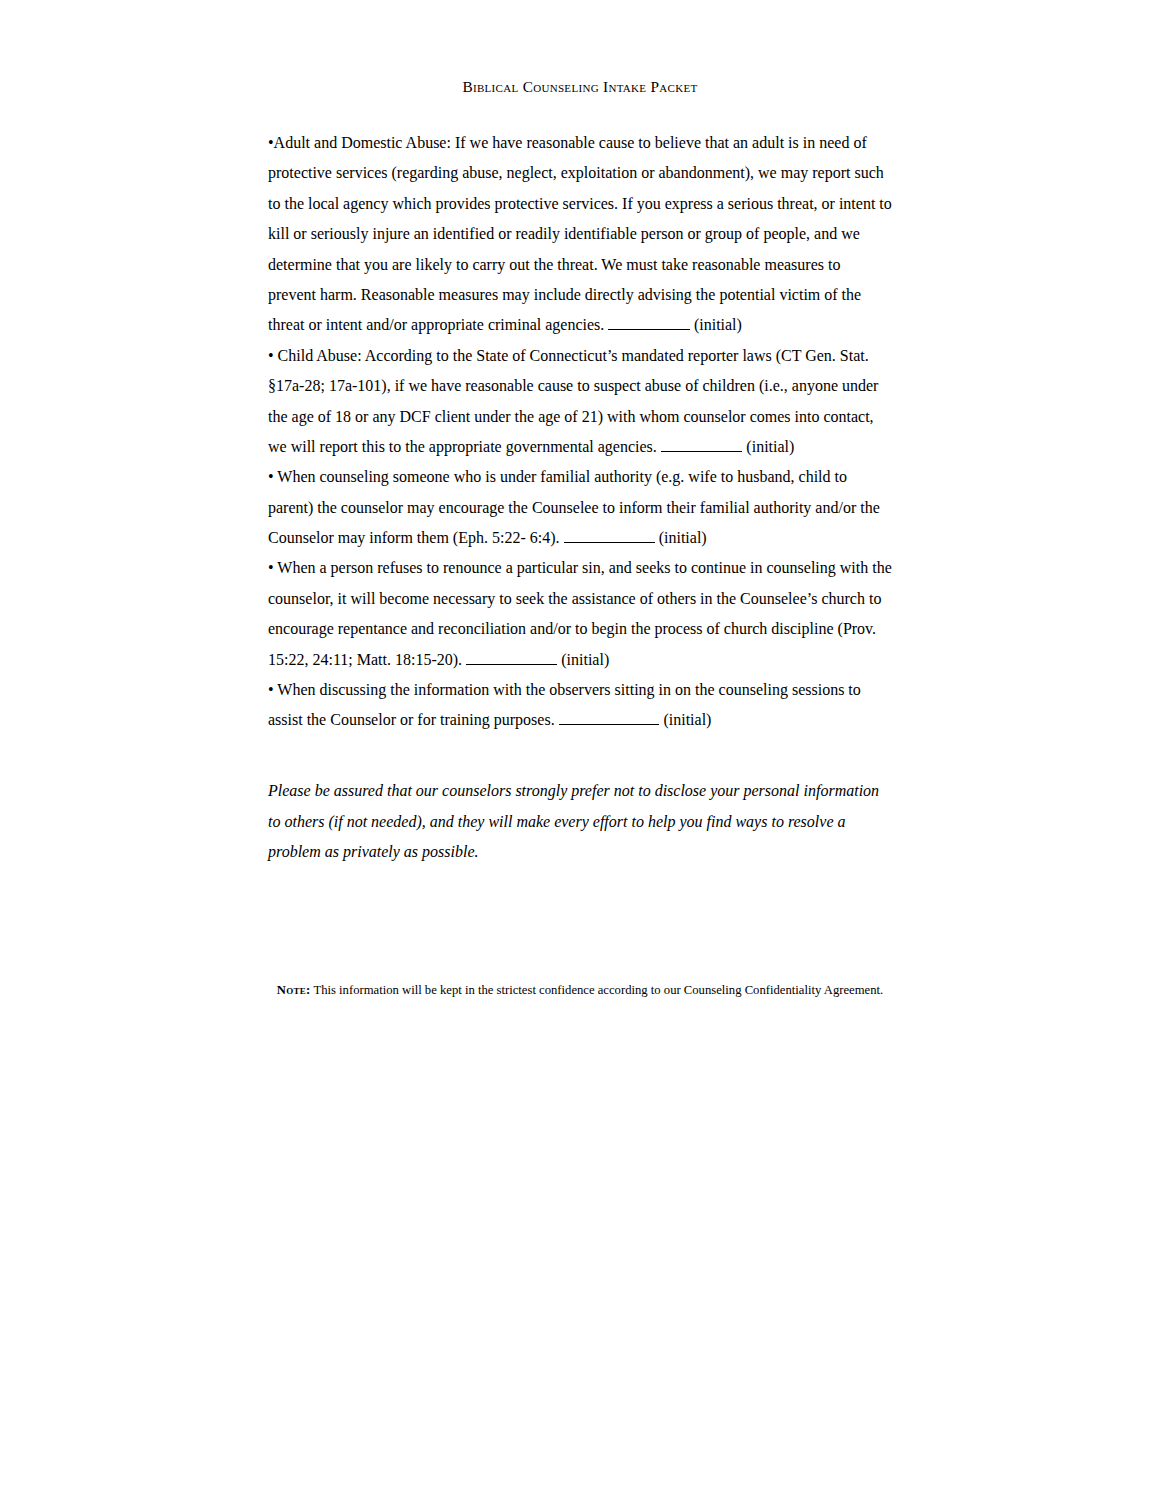Biblical Counseling Intake Packet
•Adult and Domestic Abuse: If we have reasonable cause to believe that an adult is in need of protective services (regarding abuse, neglect, exploitation or abandonment), we may report such to the local agency which provides protective services. If you express a serious threat, or intent to kill or seriously injure an identified or readily identifiable person or group of people, and we determine that you are likely to carry out the threat. We must take reasonable measures to prevent harm. Reasonable measures may include directly advising the potential victim of the threat or intent and/or appropriate criminal agencies. (initial)
• Child Abuse: According to the State of Connecticut’s mandated reporter laws (CT Gen. Stat. §17a-28; 17a-101), if we have reasonable cause to suspect abuse of children (i.e., anyone under the age of 18 or any DCF client under the age of 21) with whom counselor comes into contact, we will report this to the appropriate governmental agencies. (initial)
• When counseling someone who is under familial authority (e.g. wife to husband, child to parent) the counselor may encourage the Counselee to inform their familial authority and/or the Counselor may inform them (Eph. 5:22- 6:4). (initial)
• When a person refuses to renounce a particular sin, and seeks to continue in counseling with the counselor, it will become necessary to seek the assistance of others in the Counselee’s church to encourage repentance and reconciliation and/or to begin the process of church discipline (Prov. 15:22, 24:11; Matt. 18:15-20). (initial)
• When discussing the information with the observers sitting in on the counseling sessions to assist the Counselor or for training purposes. (initial)
Please be assured that our counselors strongly prefer not to disclose your personal information to others (if not needed), and they will make every effort to help you find ways to resolve a problem as privately as possible.
Note: This information will be kept in the strictest confidence according to our Counseling Confidentiality Agreement.